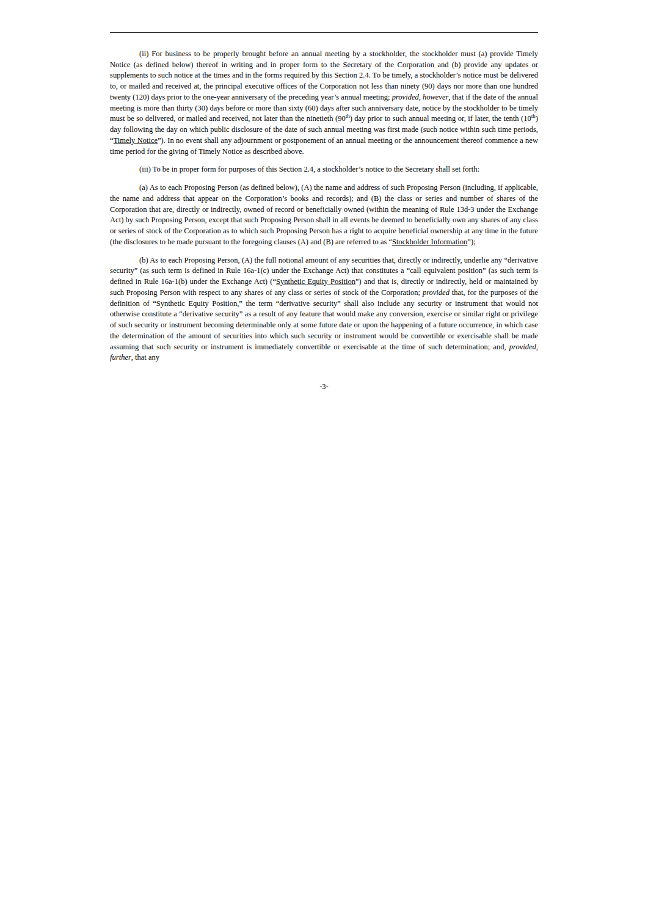(ii) For business to be properly brought before an annual meeting by a stockholder, the stockholder must (a) provide Timely Notice (as defined below) thereof in writing and in proper form to the Secretary of the Corporation and (b) provide any updates or supplements to such notice at the times and in the forms required by this Section 2.4. To be timely, a stockholder’s notice must be delivered to, or mailed and received at, the principal executive offices of the Corporation not less than ninety (90) days nor more than one hundred twenty (120) days prior to the one-year anniversary of the preceding year’s annual meeting; provided, however, that if the date of the annual meeting is more than thirty (30) days before or more than sixty (60) days after such anniversary date, notice by the stockholder to be timely must be so delivered, or mailed and received, not later than the ninetieth (90th) day prior to such annual meeting or, if later, the tenth (10th) day following the day on which public disclosure of the date of such annual meeting was first made (such notice within such time periods, “Timely Notice”). In no event shall any adjournment or postponement of an annual meeting or the announcement thereof commence a new time period for the giving of Timely Notice as described above.
(iii) To be in proper form for purposes of this Section 2.4, a stockholder’s notice to the Secretary shall set forth:
(a) As to each Proposing Person (as defined below), (A) the name and address of such Proposing Person (including, if applicable, the name and address that appear on the Corporation’s books and records); and (B) the class or series and number of shares of the Corporation that are, directly or indirectly, owned of record or beneficially owned (within the meaning of Rule 13d-3 under the Exchange Act) by such Proposing Person, except that such Proposing Person shall in all events be deemed to beneficially own any shares of any class or series of stock of the Corporation as to which such Proposing Person has a right to acquire beneficial ownership at any time in the future (the disclosures to be made pursuant to the foregoing clauses (A) and (B) are referred to as “Stockholder Information”);
(b) As to each Proposing Person, (A) the full notional amount of any securities that, directly or indirectly, underlie any “derivative security” (as such term is defined in Rule 16a-1(c) under the Exchange Act) that constitutes a “call equivalent position” (as such term is defined in Rule 16a-1(b) under the Exchange Act) (“Synthetic Equity Position”) and that is, directly or indirectly, held or maintained by such Proposing Person with respect to any shares of any class or series of stock of the Corporation; provided that, for the purposes of the definition of “Synthetic Equity Position,” the term “derivative security” shall also include any security or instrument that would not otherwise constitute a “derivative security” as a result of any feature that would make any conversion, exercise or similar right or privilege of such security or instrument becoming determinable only at some future date or upon the happening of a future occurrence, in which case the determination of the amount of securities into which such security or instrument would be convertible or exercisable shall be made assuming that such security or instrument is immediately convertible or exercisable at the time of such determination; and, provided, further, that any
-3-